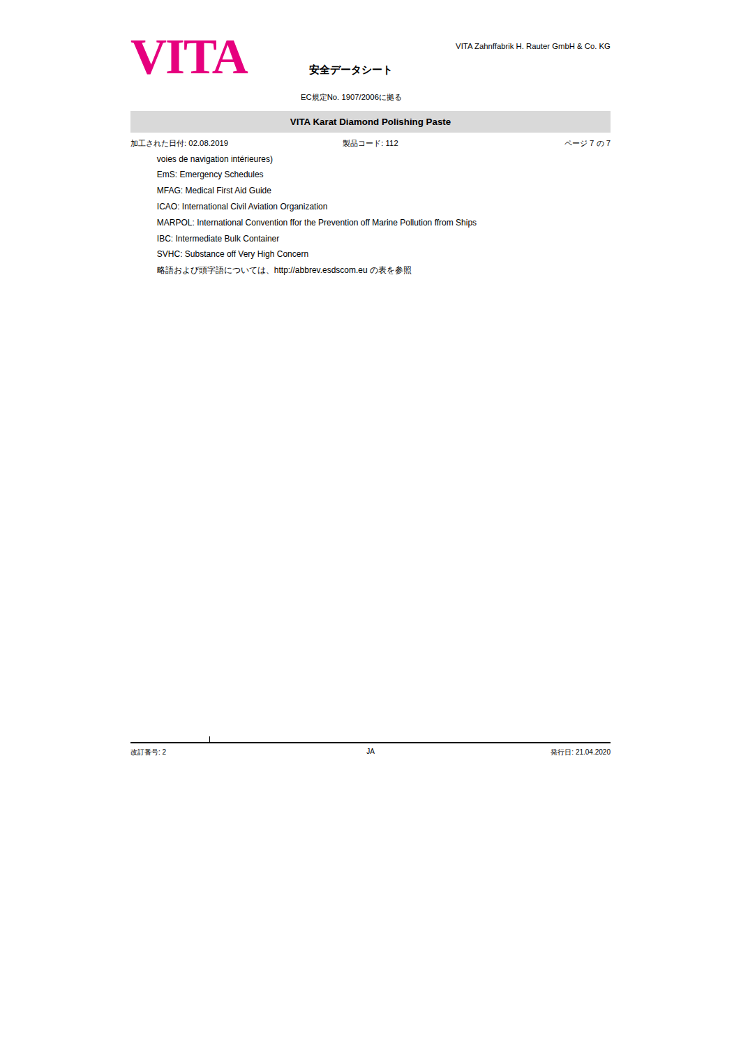VITA
安全データシート
EC規定No. 1907/2006に拠る
VITA Zahnffabrik H. Rauter GmbH & Co. KG
VITA Karat Diamond Polishing Paste
加工された日付: 02.08.2019
製品コード: 112
ページ 7 の 7
voies de navigation intérieures)
EmS: Emergency Schedules
MFAG: Medical First Aid Guide
ICAO: International Civil Aviation Organization
MARPOL: International Convention ffor the Prevention off Marine Pollution ffrom Ships
IBC: Intermediate Bulk Container
SVHC: Substance off Very High Concern
略語および頭字語については、http://abbrev.esdscom.eu の表を参照
改訂番号: 2
JA
発行日: 21.04.2020